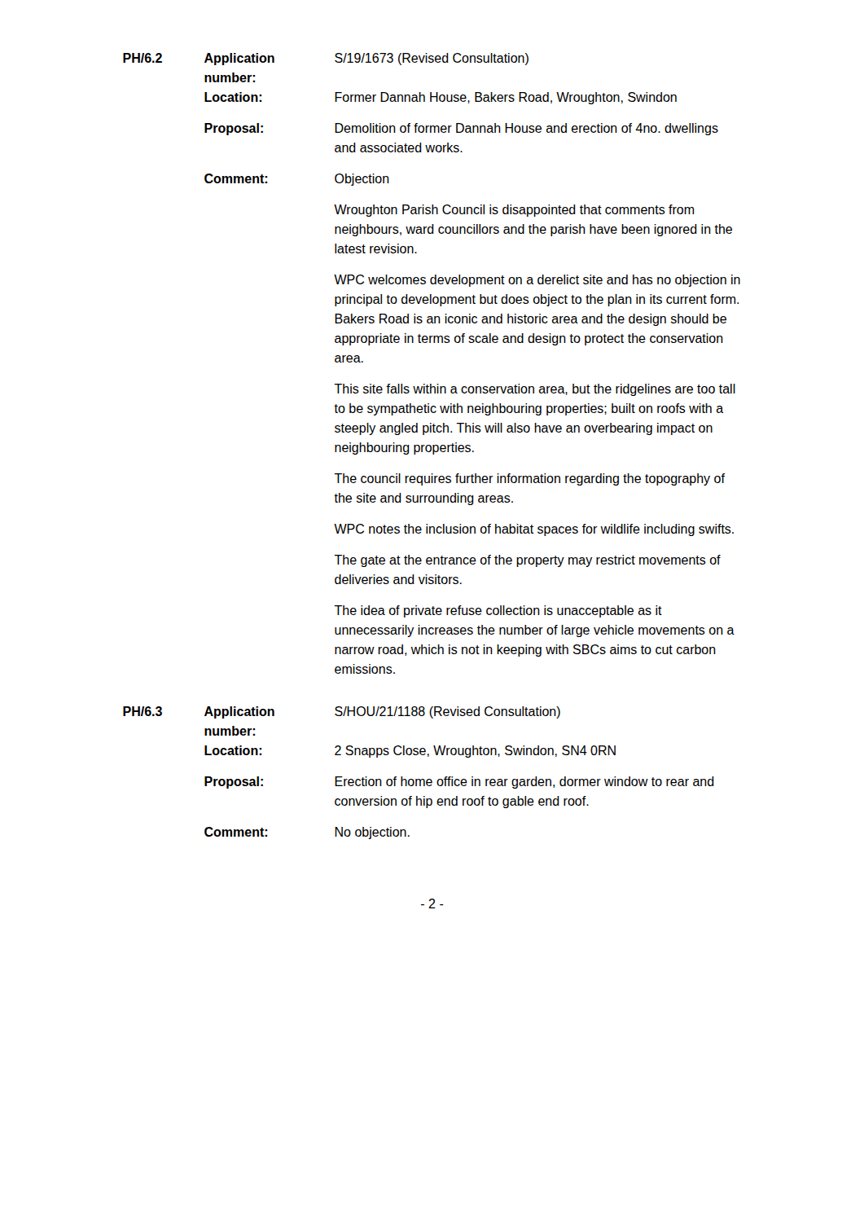PH/6.2
Application number:
S/19/1673 (Revised Consultation)
Location:
Former Dannah House, Bakers Road, Wroughton, Swindon
Proposal:
Demolition of former Dannah House and erection of 4no. dwellings and associated works.
Comment:
Objection
Wroughton Parish Council is disappointed that comments from neighbours, ward councillors and the parish have been ignored in the latest revision.
WPC welcomes development on a derelict site and has no objection in principal to development but does object to the plan in its current form. Bakers Road is an iconic and historic area and the design should be appropriate in terms of scale and design to protect the conservation area.
This site falls within a conservation area, but the ridgelines are too tall to be sympathetic with neighbouring properties; built on roofs with a steeply angled pitch. This will also have an overbearing impact on neighbouring properties.
The council requires further information regarding the topography of the site and surrounding areas.
WPC notes the inclusion of habitat spaces for wildlife including swifts.
The gate at the entrance of the property may restrict movements of deliveries and visitors.
The idea of private refuse collection is unacceptable as it unnecessarily increases the number of large vehicle movements on a narrow road, which is not in keeping with SBCs aims to cut carbon emissions.
PH/6.3
Application number:
S/HOU/21/1188 (Revised Consultation)
Location:
2 Snapps Close, Wroughton, Swindon, SN4 0RN
Proposal:
Erection of home office in rear garden, dormer window to rear and conversion of hip end roof to gable end roof.
Comment:
No objection.
- 2 -